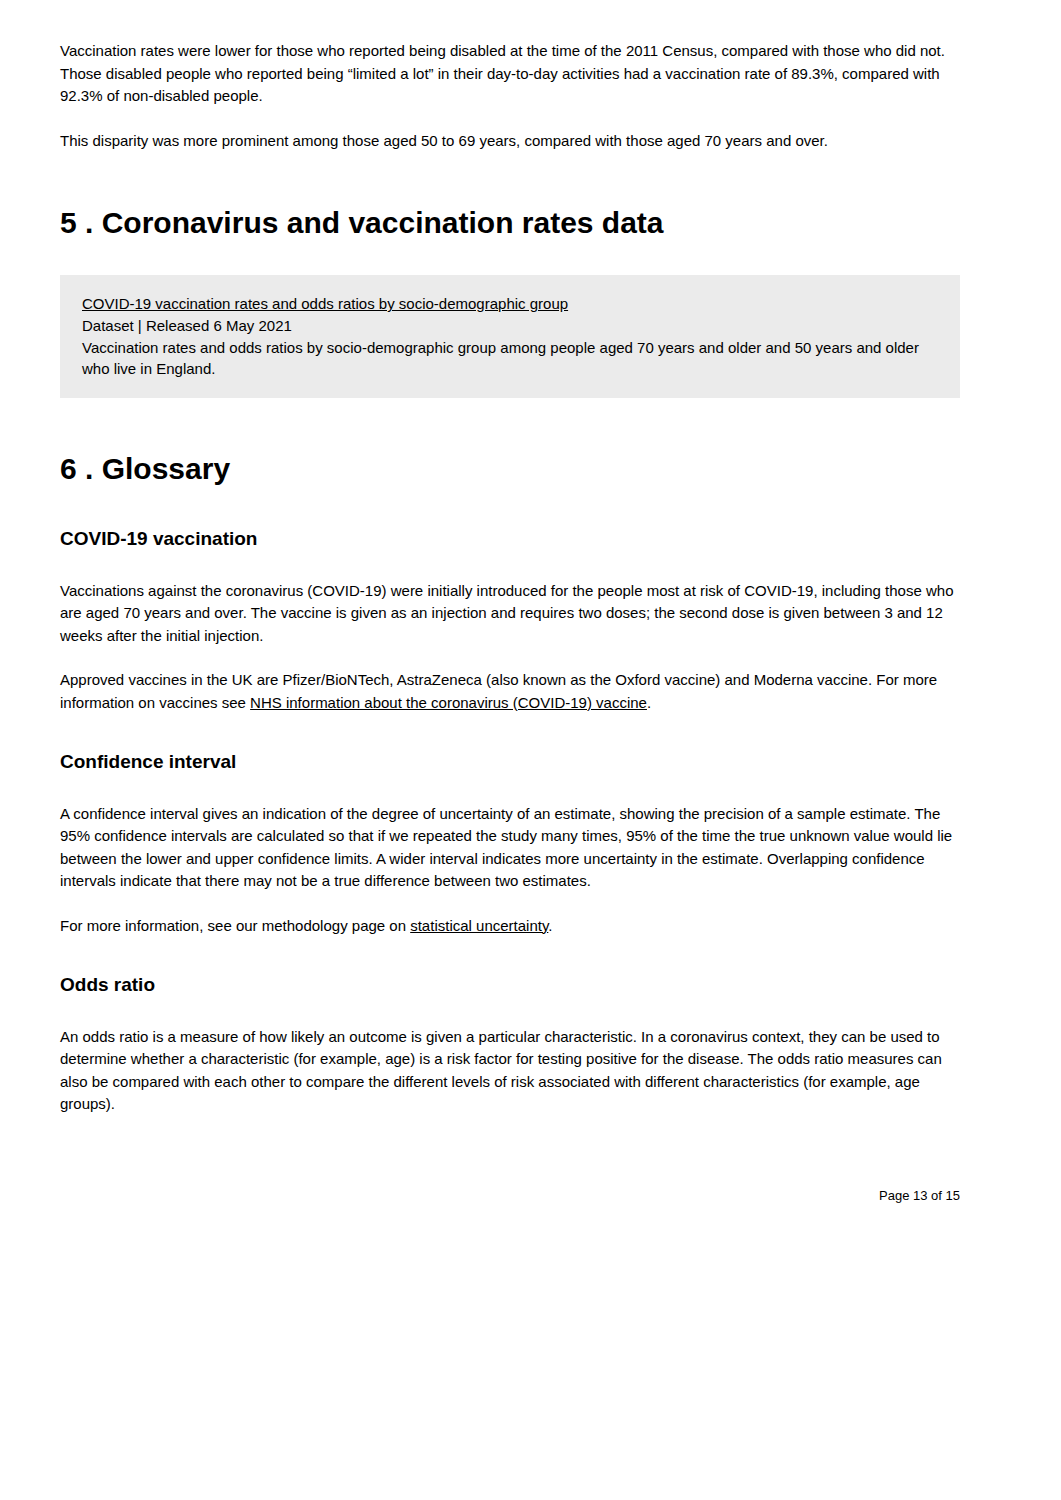Vaccination rates were lower for those who reported being disabled at the time of the 2011 Census, compared with those who did not. Those disabled people who reported being “limited a lot” in their day-to-day activities had a vaccination rate of 89.3%, compared with 92.3% of non-disabled people.
This disparity was more prominent among those aged 50 to 69 years, compared with those aged 70 years and over.
5 . Coronavirus and vaccination rates data
COVID-19 vaccination rates and odds ratios by socio-demographic group
Dataset | Released 6 May 2021
Vaccination rates and odds ratios by socio-demographic group among people aged 70 years and older and 50 years and older who live in England.
6 . Glossary
COVID-19 vaccination
Vaccinations against the coronavirus (COVID-19) were initially introduced for the people most at risk of COVID-19, including those who are aged 70 years and over. The vaccine is given as an injection and requires two doses; the second dose is given between 3 and 12 weeks after the initial injection.
Approved vaccines in the UK are Pfizer/BioNTech, AstraZeneca (also known as the Oxford vaccine) and Moderna vaccine. For more information on vaccines see NHS information about the coronavirus (COVID-19) vaccine.
Confidence interval
A confidence interval gives an indication of the degree of uncertainty of an estimate, showing the precision of a sample estimate. The 95% confidence intervals are calculated so that if we repeated the study many times, 95% of the time the true unknown value would lie between the lower and upper confidence limits. A wider interval indicates more uncertainty in the estimate. Overlapping confidence intervals indicate that there may not be a true difference between two estimates.
For more information, see our methodology page on statistical uncertainty.
Odds ratio
An odds ratio is a measure of how likely an outcome is given a particular characteristic. In a coronavirus context, they can be used to determine whether a characteristic (for example, age) is a risk factor for testing positive for the disease. The odds ratio measures can also be compared with each other to compare the different levels of risk associated with different characteristics (for example, age groups).
Page 13 of 15